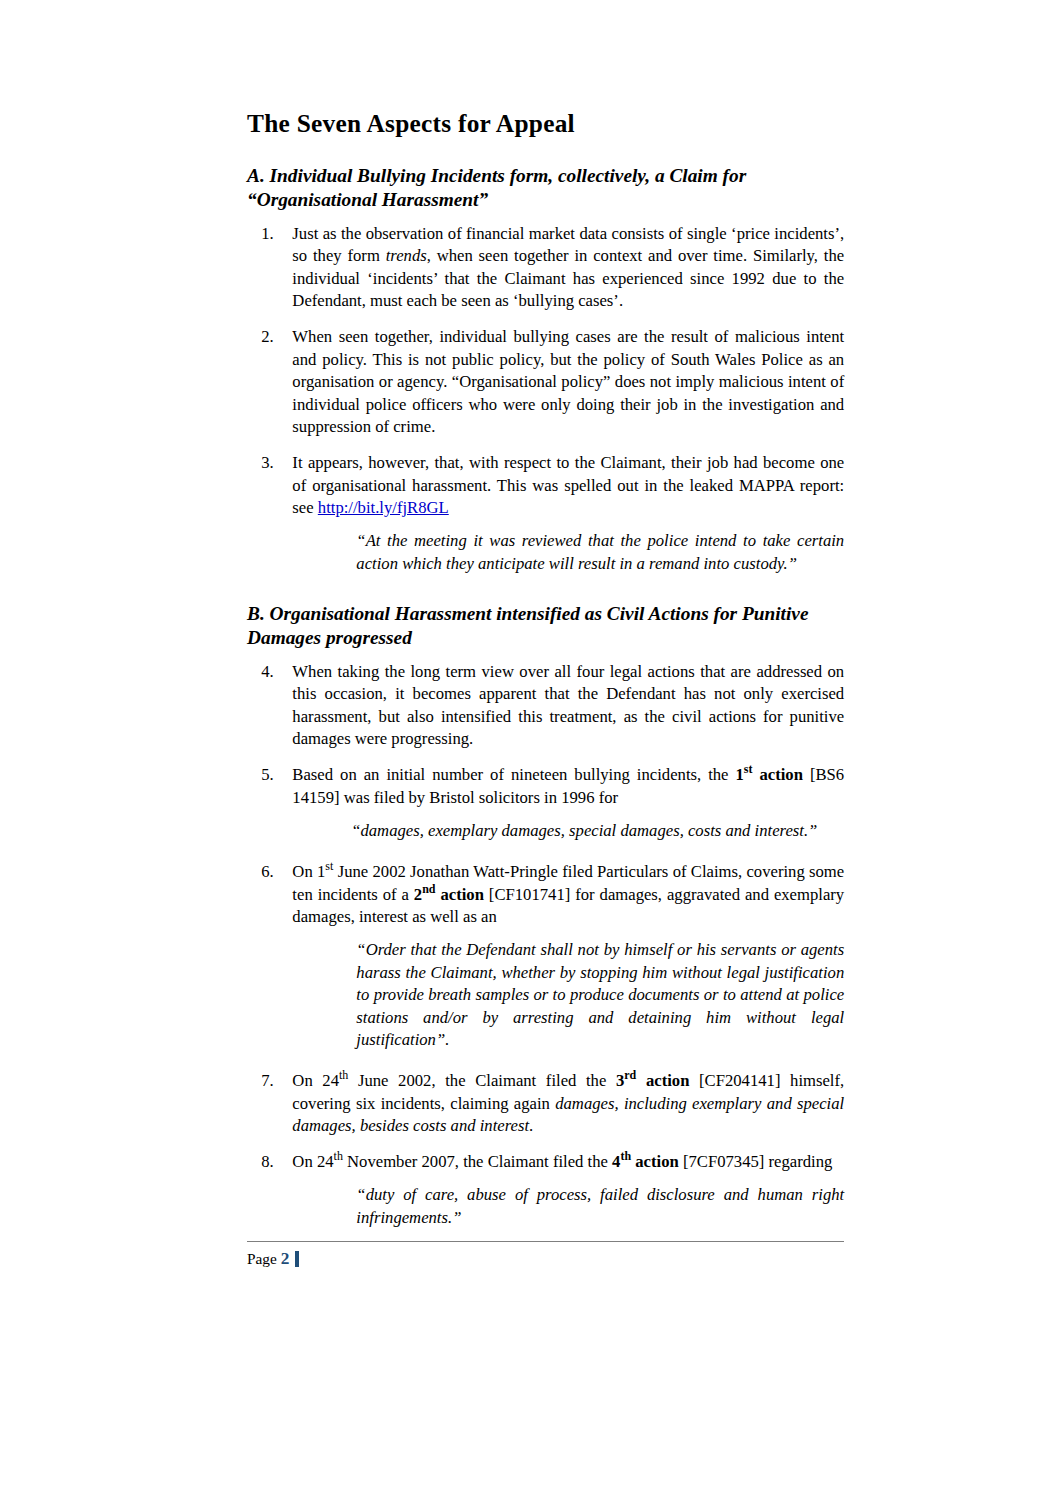The Seven Aspects for Appeal
A. Individual Bullying Incidents form, collectively, a Claim for “Organisational Harassment”
1. Just as the observation of financial market data consists of single ‘price incidents’, so they form trends, when seen together in context and over time. Similarly, the individual ‘incidents’ that the Claimant has experienced since 1992 due to the Defendant, must each be seen as ‘bullying cases’.
2. When seen together, individual bullying cases are the result of malicious intent and policy. This is not public policy, but the policy of South Wales Police as an organisation or agency. “Organisational policy” does not imply malicious intent of individual police officers who were only doing their job in the investigation and suppression of crime.
3. It appears, however, that, with respect to the Claimant, their job had become one of organisational harassment. This was spelled out in the leaked MAPPA report: see http://bit.ly/fjR8GL
“At the meeting it was reviewed that the police intend to take certain action which they anticipate will result in a remand into custody.”
B. Organisational Harassment intensified as Civil Actions for Punitive Damages progressed
4. When taking the long term view over all four legal actions that are addressed on this occasion, it becomes apparent that the Defendant has not only exercised harassment, but also intensified this treatment, as the civil actions for punitive damages were progressing.
5. Based on an initial number of nineteen bullying incidents, the 1st action [BS6 14159] was filed by Bristol solicitors in 1996 for
“damages, exemplary damages, special damages, costs and interest.”
6. On 1st June 2002 Jonathan Watt-Pringle filed Particulars of Claims, covering some ten incidents of a 2nd action [CF101741] for damages, aggravated and exemplary damages, interest as well as an
“Order that the Defendant shall not by himself or his servants or agents harass the Claimant, whether by stopping him without legal justification to provide breath samples or to produce documents or to attend at police stations and/or by arresting and detaining him without legal justification”.
7. On 24th June 2002, the Claimant filed the 3rd action [CF204141] himself, covering six incidents, claiming again damages, including exemplary and special damages, besides costs and interest.
8. On 24th November 2007, the Claimant filed the 4th action [7CF07345] regarding
“duty of care, abuse of process, failed disclosure and human right infringements.”
Page 2